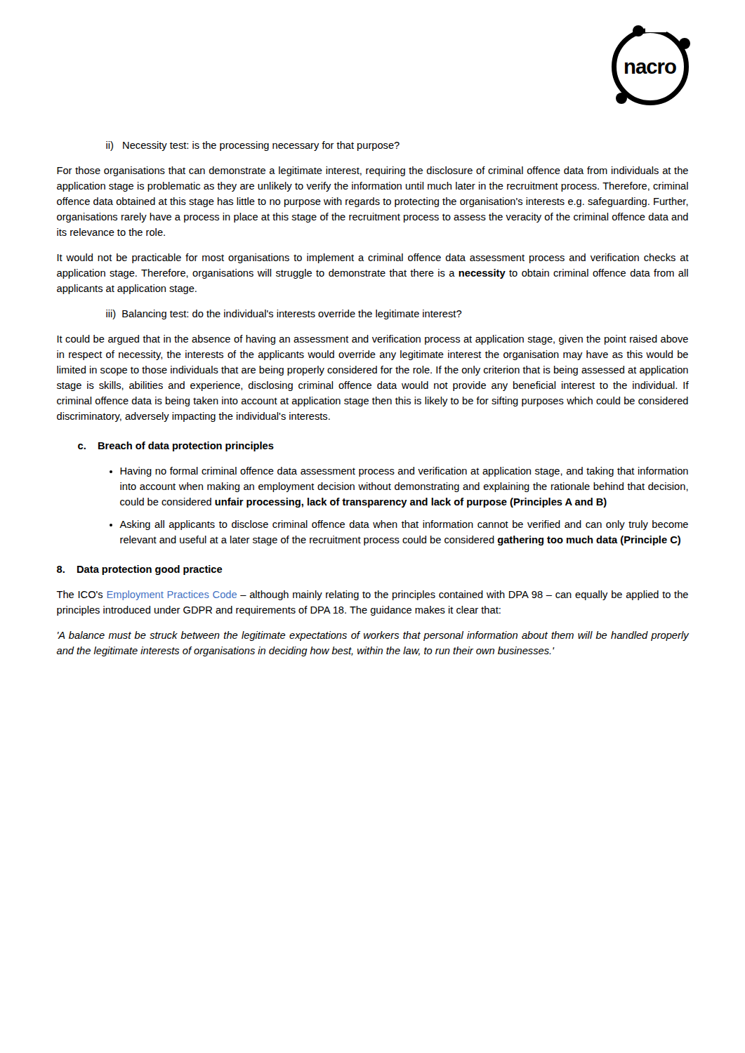nacro
ii) Necessity test: is the processing necessary for that purpose?
For those organisations that can demonstrate a legitimate interest, requiring the disclosure of criminal offence data from individuals at the application stage is problematic as they are unlikely to verify the information until much later in the recruitment process. Therefore, criminal offence data obtained at this stage has little to no purpose with regards to protecting the organisation's interests e.g. safeguarding. Further, organisations rarely have a process in place at this stage of the recruitment process to assess the veracity of the criminal offence data and its relevance to the role.
It would not be practicable for most organisations to implement a criminal offence data assessment process and verification checks at application stage. Therefore, organisations will struggle to demonstrate that there is a necessity to obtain criminal offence data from all applicants at application stage.
iii) Balancing test: do the individual's interests override the legitimate interest?
It could be argued that in the absence of having an assessment and verification process at application stage, given the point raised above in respect of necessity, the interests of the applicants would override any legitimate interest the organisation may have as this would be limited in scope to those individuals that are being properly considered for the role. If the only criterion that is being assessed at application stage is skills, abilities and experience, disclosing criminal offence data would not provide any beneficial interest to the individual. If criminal offence data is being taken into account at application stage then this is likely to be for sifting purposes which could be considered discriminatory, adversely impacting the individual's interests.
c. Breach of data protection principles
Having no formal criminal offence data assessment process and verification at application stage, and taking that information into account when making an employment decision without demonstrating and explaining the rationale behind that decision, could be considered unfair processing, lack of transparency and lack of purpose (Principles A and B)
Asking all applicants to disclose criminal offence data when that information cannot be verified and can only truly become relevant and useful at a later stage of the recruitment process could be considered gathering too much data (Principle C)
8. Data protection good practice
The ICO's Employment Practices Code – although mainly relating to the principles contained with DPA 98 – can equally be applied to the principles introduced under GDPR and requirements of DPA 18. The guidance makes it clear that:
'A balance must be struck between the legitimate expectations of workers that personal information about them will be handled properly and the legitimate interests of organisations in deciding how best, within the law, to run their own businesses.'